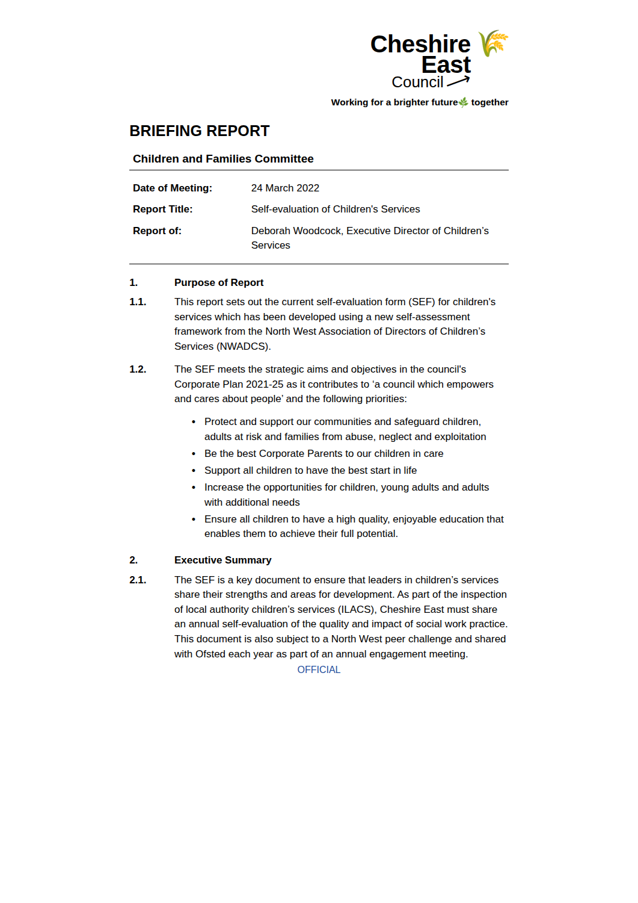Cheshire East Council⟶
🌾
Working for a brighter future🌿 together
BRIEFING REPORT
Children and Families Committee
| Date of Meeting: | 24 March 2022 |
| Report Title: | Self-evaluation of Children's Services |
| Report of: | Deborah Woodcock, Executive Director of Children’s Services |
1.
Purpose of Report
1.1.
This report sets out the current self-evaluation form (SEF) for children's services which has been developed using a new self-assessment framework from the North West Association of Directors of Children’s Services (NWADCS).
1.2.
The SEF meets the strategic aims and objectives in the council's Corporate Plan 2021-25 as it contributes to ‘a council which empowers and cares about people’ and the following priorities:
Protect and support our communities and safeguard children, adults at risk and families from abuse, neglect and exploitation
Be the best Corporate Parents to our children in care
Support all children to have the best start in life
Increase the opportunities for children, young adults and adults with additional needs
Ensure all children to have a high quality, enjoyable education that enables them to achieve their full potential.
2.
Executive Summary
2.1.
The SEF is a key document to ensure that leaders in children’s services share their strengths and areas for development. As part of the inspection of local authority children’s services (ILACS), Cheshire East must share an annual self-evaluation of the quality and impact of social work practice. This document is also subject to a North West peer challenge and shared with Ofsted each year as part of an annual engagement meeting.
OFFICIAL